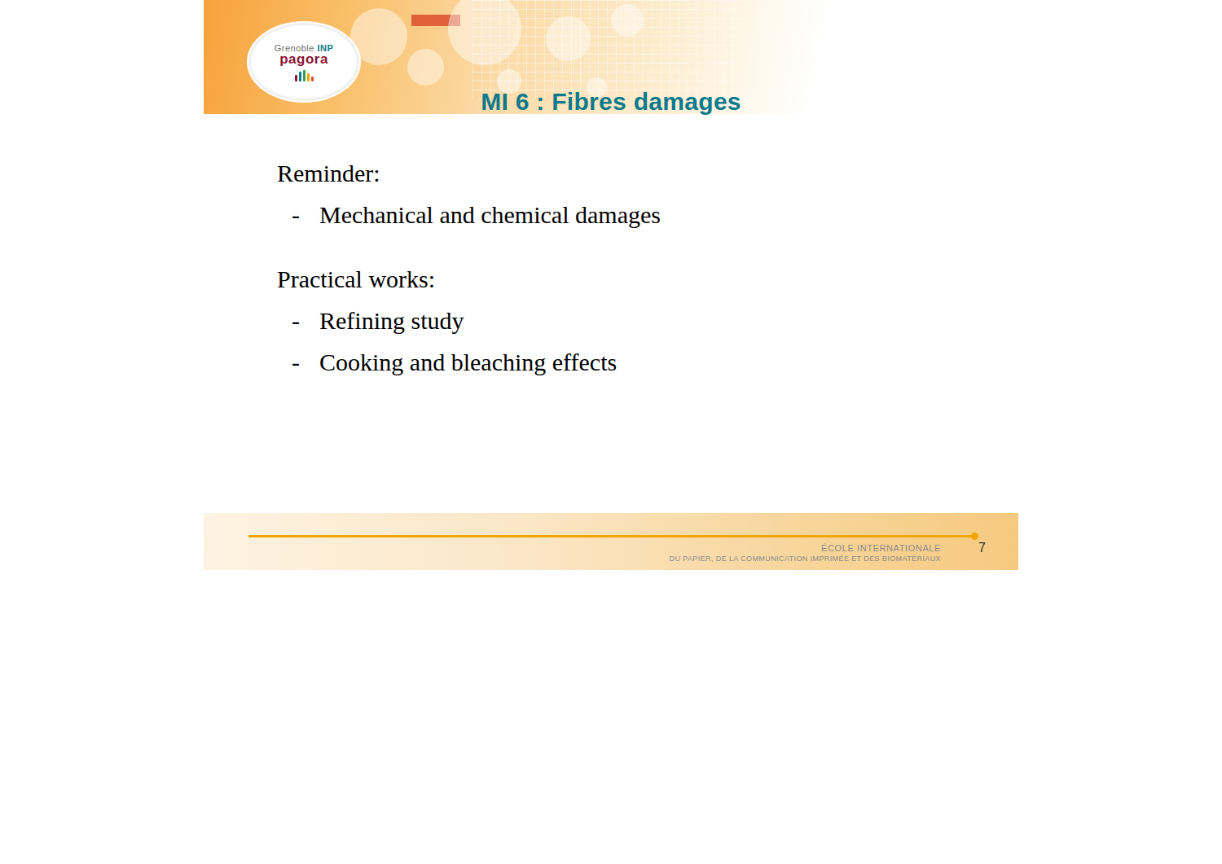Grenoble INP
pagora
MI 6 : Fibres damages
Reminder:
Mechanical and chemical damages
Practical works:
Refining study
Cooking and bleaching effects
ÉCOLE INTERNATIONALE
DU PAPIER, DE LA COMMUNICATION IMPRIMÉE ET DES BIOMATÉRIAUX
7